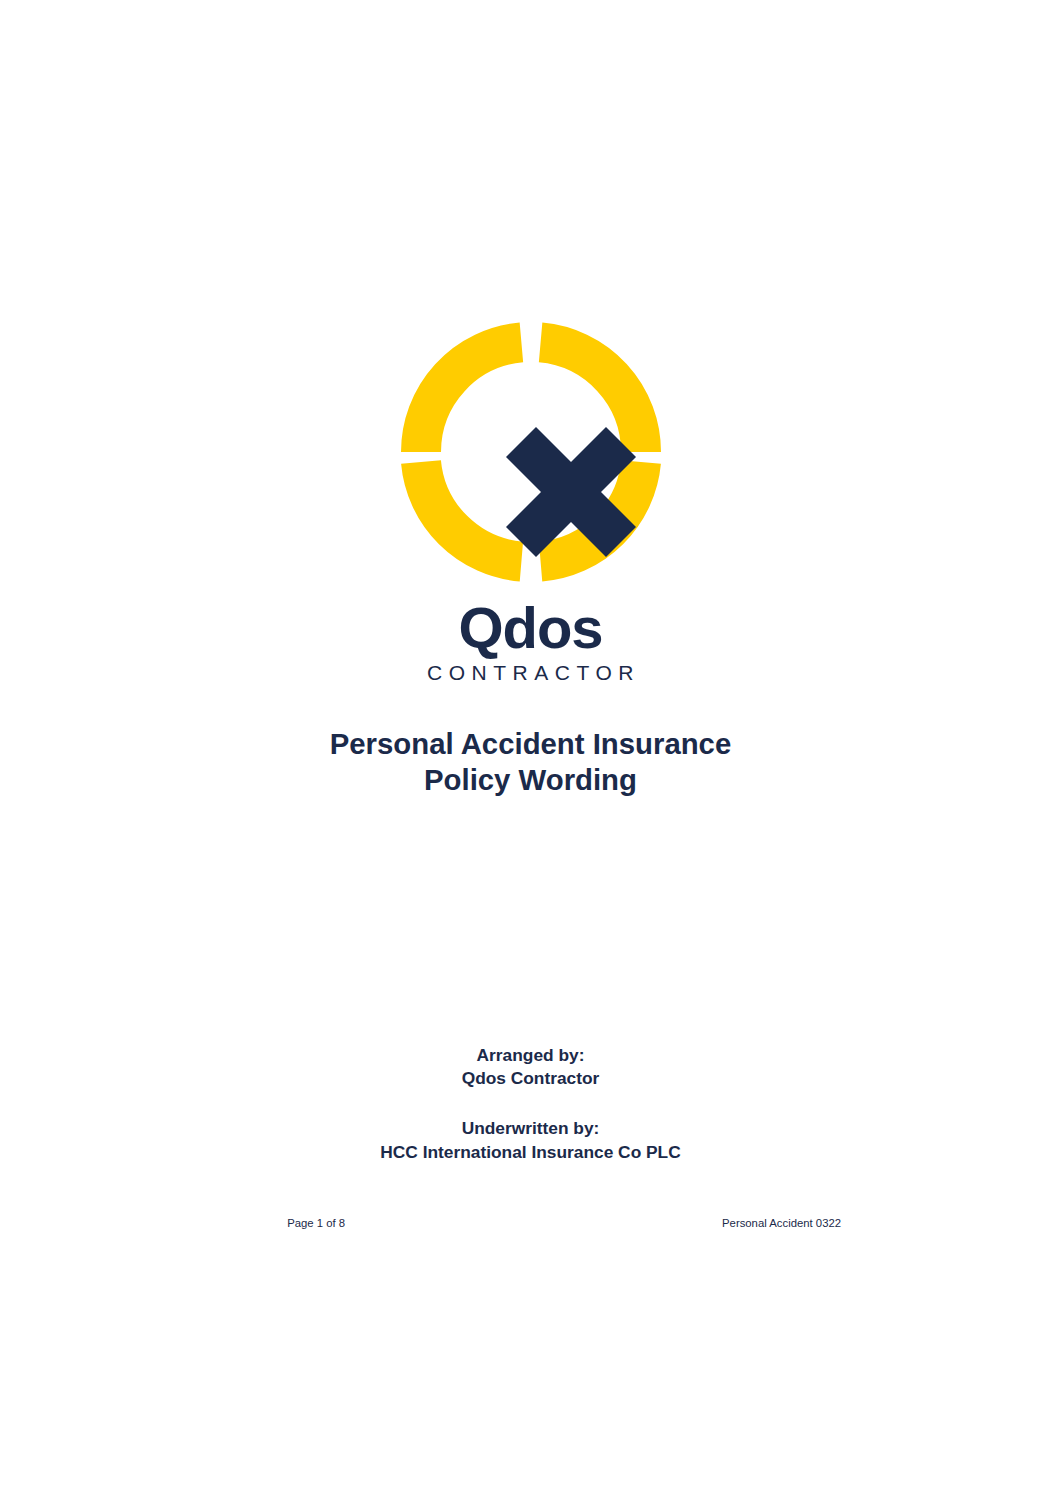Qdos
CONTRACTOR
Personal Accident Insurance
Policy Wording
Arranged by:
Qdos Contractor
Underwritten by:
HCC International Insurance Co PLC
Page 1 of 8
Personal Accident 0322